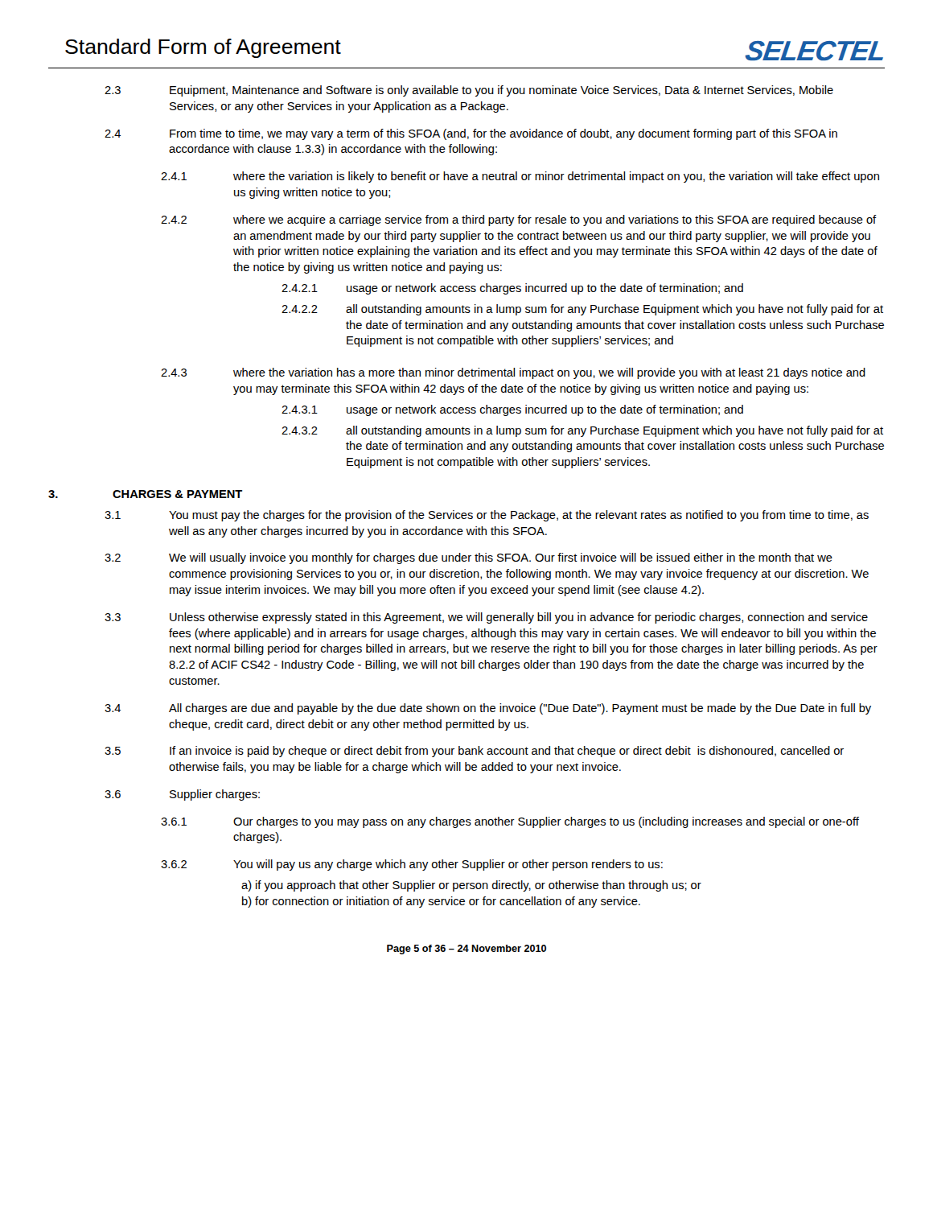Standard Form of Agreement
SELECTEL
2.3
Equipment, Maintenance and Software is only available to you if you nominate Voice Services, Data & Internet Services, Mobile Services, or any other Services in your Application as a Package.
2.4
From time to time, we may vary a term of this SFOA (and, for the avoidance of doubt, any document forming part of this SFOA in accordance with clause 1.3.3) in accordance with the following:
2.4.1
where the variation is likely to benefit or have a neutral or minor detrimental impact on you, the variation will take effect upon us giving written notice to you;
2.4.2
where we acquire a carriage service from a third party for resale to you and variations to this SFOA are required because of an amendment made by our third party supplier to the contract between us and our third party supplier, we will provide you with prior written notice explaining the variation and its effect and you may terminate this SFOA within 42 days of the date of the notice by giving us written notice and paying us:
2.4.2.1
usage or network access charges incurred up to the date of termination; and
2.4.2.2
all outstanding amounts in a lump sum for any Purchase Equipment which you have not fully paid for at the date of termination and any outstanding amounts that cover installation costs unless such Purchase Equipment is not compatible with other suppliers’ services; and
2.4.3
where the variation has a more than minor detrimental impact on you, we will provide you with at least 21 days notice and you may terminate this SFOA within 42 days of the date of the notice by giving us written notice and paying us:
2.4.3.1
usage or network access charges incurred up to the date of termination; and
2.4.3.2
all outstanding amounts in a lump sum for any Purchase Equipment which you have not fully paid for at the date of termination and any outstanding amounts that cover installation costs unless such Purchase Equipment is not compatible with other suppliers’ services.
3.
CHARGES & PAYMENT
3.1
You must pay the charges for the provision of the Services or the Package, at the relevant rates as notified to you from time to time, as well as any other charges incurred by you in accordance with this SFOA.
3.2
We will usually invoice you monthly for charges due under this SFOA. Our first invoice will be issued either in the month that we commence provisioning Services to you or, in our discretion, the following month. We may vary invoice frequency at our discretion. We may issue interim invoices. We may bill you more often if you exceed your spend limit (see clause 4.2).
3.3
Unless otherwise expressly stated in this Agreement, we will generally bill you in advance for periodic charges, connection and service fees (where applicable) and in arrears for usage charges, although this may vary in certain cases. We will endeavor to bill you within the next normal billing period for charges billed in arrears, but we reserve the right to bill you for those charges in later billing periods. As per 8.2.2 of ACIF CS42 - Industry Code - Billing, we will not bill charges older than 190 days from the date the charge was incurred by the customer.
3.4
All charges are due and payable by the due date shown on the invoice ("Due Date"). Payment must be made by the Due Date in full by cheque, credit card, direct debit or any other method permitted by us.
3.5
If an invoice is paid by cheque or direct debit from your bank account and that cheque or direct debit is dishonoured, cancelled or otherwise fails, you may be liable for a charge which will be added to your next invoice.
3.6
Supplier charges:
3.6.1
Our charges to you may pass on any charges another Supplier charges to us (including increases and special or one-off charges).
3.6.2
You will pay us any charge which any other Supplier or other person renders to us:
a) if you approach that other Supplier or person directly, or otherwise than through us; or
b) for connection or initiation of any service or for cancellation of any service.
Page 5 of 36 – 24 November 2010